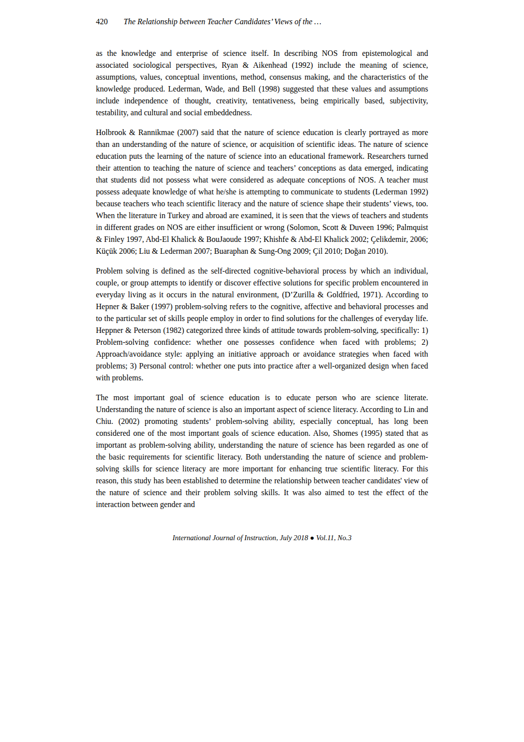420 The Relationship between Teacher Candidates’ Views of the …
as the knowledge and enterprise of science itself. In describing NOS from epistemological and associated sociological perspectives, Ryan & Aikenhead (1992) include the meaning of science, assumptions, values, conceptual inventions, method, consensus making, and the characteristics of the knowledge produced. Lederman, Wade, and Bell (1998) suggested that these values and assumptions include independence of thought, creativity, tentativeness, being empirically based, subjectivity, testability, and cultural and social embeddedness.
Holbrook & Rannikmae (2007) said that the nature of science education is clearly portrayed as more than an understanding of the nature of science, or acquisition of scientific ideas. The nature of science education puts the learning of the nature of science into an educational framework. Researchers turned their attention to teaching the nature of science and teachers’ conceptions as data emerged, indicating that students did not possess what were considered as adequate conceptions of NOS. A teacher must possess adequate knowledge of what he/she is attempting to communicate to students (Lederman 1992) because teachers who teach scientific literacy and the nature of science shape their students’ views, too. When the literature in Turkey and abroad are examined, it is seen that the views of teachers and students in different grades on NOS are either insufficient or wrong (Solomon, Scott & Duveen 1996; Palmquist & Finley 1997, Abd-El Khalick & BouJaoude 1997; Khishfe & Abd-El Khalick 2002; Çelikdemir, 2006; Küçük 2006; Liu & Lederman 2007; Buaraphan & Sung-Ong 2009; Çil 2010; Doğan 2010).
Problem solving is defined as the self-directed cognitive-behavioral process by which an individual, couple, or group attempts to identify or discover effective solutions for specific problem encountered in everyday living as it occurs in the natural environment, (D’Zurilla & Goldfried, 1971). According to Hepner & Baker (1997) problem-solving refers to the cognitive, affective and behavioral processes and to the particular set of skills people employ in order to find solutions for the challenges of everyday life. Heppner & Peterson (1982) categorized three kinds of attitude towards problem-solving, specifically: 1) Problem-solving confidence: whether one possesses confidence when faced with problems; 2) Approach/avoidance style: applying an initiative approach or avoidance strategies when faced with problems; 3) Personal control: whether one puts into practice after a well-organized design when faced with problems.
The most important goal of science education is to educate person who are science literate. Understanding the nature of science is also an important aspect of science literacy. According to Lin and Chiu. (2002) promoting students’ problem-solving ability, especially conceptual, has long been considered one of the most important goals of science education. Also, Shomes (1995) stated that as important as problem-solving ability, understanding the nature of science has been regarded as one of the basic requirements for scientific literacy. Both understanding the nature of science and problem-solving skills for science literacy are more important for enhancing true scientific literacy. For this reason, this study has been established to determine the relationship between teacher candidates' view of the nature of science and their problem solving skills. It was also aimed to test the effect of the interaction between gender and
International Journal of Instruction, July 2018 ● Vol.11, No.3